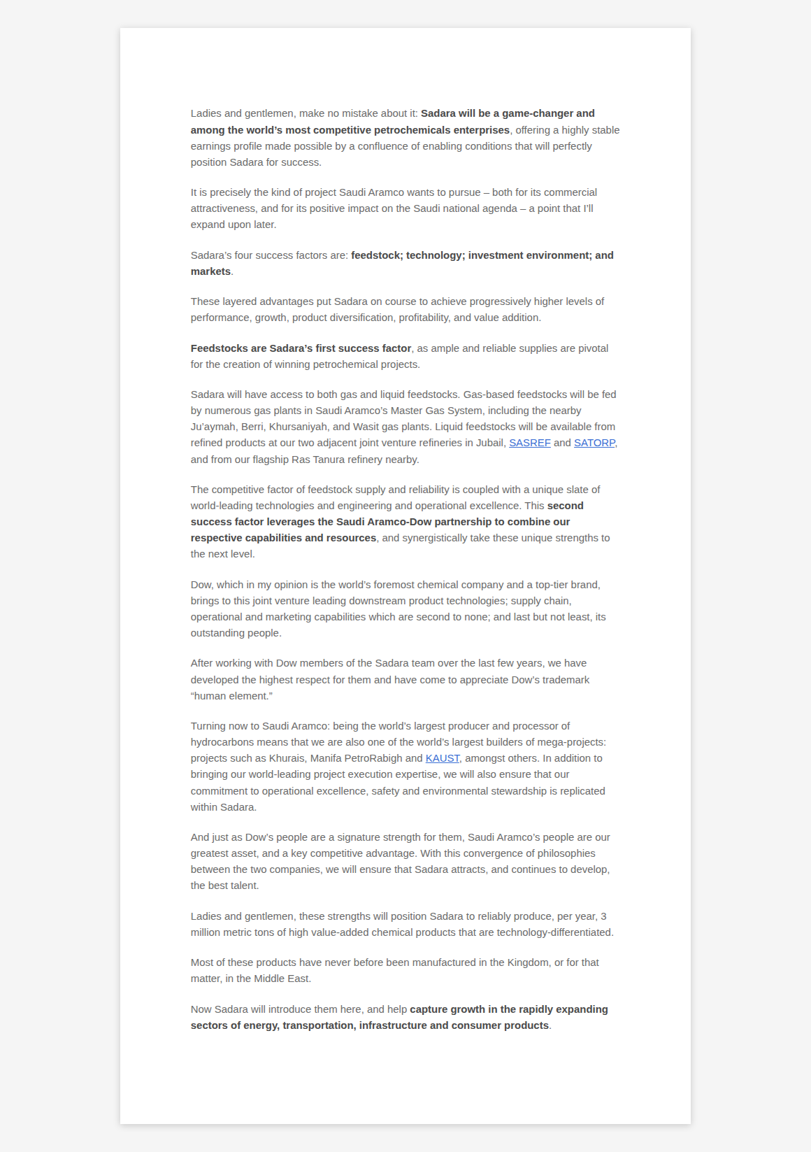Ladies and gentlemen, make no mistake about it: Sadara will be a game-changer and among the world’s most competitive petrochemicals enterprises, offering a highly stable earnings profile made possible by a confluence of enabling conditions that will perfectly position Sadara for success.
It is precisely the kind of project Saudi Aramco wants to pursue – both for its commercial attractiveness, and for its positive impact on the Saudi national agenda – a point that I’ll expand upon later.
Sadara’s four success factors are: feedstock; technology; investment environment; and markets.
These layered advantages put Sadara on course to achieve progressively higher levels of performance, growth, product diversification, profitability, and value addition.
Feedstocks are Sadara’s first success factor, as ample and reliable supplies are pivotal for the creation of winning petrochemical projects.
Sadara will have access to both gas and liquid feedstocks. Gas-based feedstocks will be fed by numerous gas plants in Saudi Aramco’s Master Gas System, including the nearby Ju’aymah, Berri, Khursaniyah, and Wasit gas plants. Liquid feedstocks will be available from refined products at our two adjacent joint venture refineries in Jubail, SASREF and SATORP, and from our flagship Ras Tanura refinery nearby.
The competitive factor of feedstock supply and reliability is coupled with a unique slate of world-leading technologies and engineering and operational excellence. This second success factor leverages the Saudi Aramco-Dow partnership to combine our respective capabilities and resources, and synergistically take these unique strengths to the next level.
Dow, which in my opinion is the world’s foremost chemical company and a top-tier brand, brings to this joint venture leading downstream product technologies; supply chain, operational and marketing capabilities which are second to none; and last but not least, its outstanding people.
After working with Dow members of the Sadara team over the last few years, we have developed the highest respect for them and have come to appreciate Dow’s trademark “human element.”
Turning now to Saudi Aramco: being the world’s largest producer and processor of hydrocarbons means that we are also one of the world’s largest builders of mega-projects: projects such as Khurais, Manifa PetroRabigh and KAUST, amongst others. In addition to bringing our world-leading project execution expertise, we will also ensure that our commitment to operational excellence, safety and environmental stewardship is replicated within Sadara.
And just as Dow’s people are a signature strength for them, Saudi Aramco’s people are our greatest asset, and a key competitive advantage. With this convergence of philosophies between the two companies, we will ensure that Sadara attracts, and continues to develop, the best talent.
Ladies and gentlemen, these strengths will position Sadara to reliably produce, per year, 3 million metric tons of high value-added chemical products that are technology-differentiated.
Most of these products have never before been manufactured in the Kingdom, or for that matter, in the Middle East.
Now Sadara will introduce them here, and help capture growth in the rapidly expanding sectors of energy, transportation, infrastructure and consumer products.